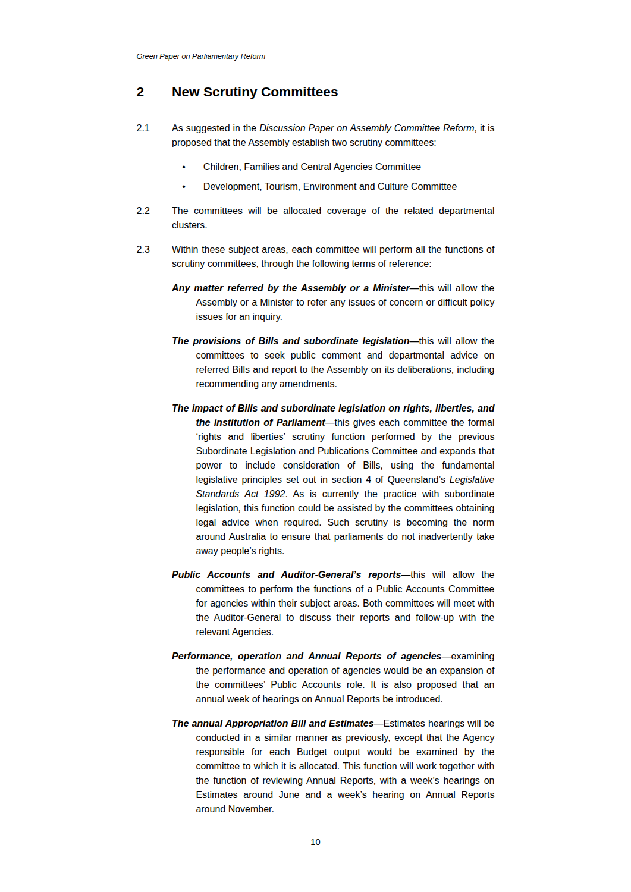Green Paper on Parliamentary Reform
2 New Scrutiny Committees
2.1
As suggested in the Discussion Paper on Assembly Committee Reform, it is proposed that the Assembly establish two scrutiny committees:
Children, Families and Central Agencies Committee
Development, Tourism, Environment and Culture Committee
2.2
The committees will be allocated coverage of the related departmental clusters.
2.3
Within these subject areas, each committee will perform all the functions of scrutiny committees, through the following terms of reference:
Any matter referred by the Assembly or a Minister—this will allow the Assembly or a Minister to refer any issues of concern or difficult policy issues for an inquiry.
The provisions of Bills and subordinate legislation—this will allow the committees to seek public comment and departmental advice on referred Bills and report to the Assembly on its deliberations, including recommending any amendments.
The impact of Bills and subordinate legislation on rights, liberties, and the institution of Parliament—this gives each committee the formal ‘rights and liberties’ scrutiny function performed by the previous Subordinate Legislation and Publications Committee and expands that power to include consideration of Bills, using the fundamental legislative principles set out in section 4 of Queensland’s Legislative Standards Act 1992. As is currently the practice with subordinate legislation, this function could be assisted by the committees obtaining legal advice when required. Such scrutiny is becoming the norm around Australia to ensure that parliaments do not inadvertently take away people’s rights.
Public Accounts and Auditor-General’s reports—this will allow the committees to perform the functions of a Public Accounts Committee for agencies within their subject areas. Both committees will meet with the Auditor-General to discuss their reports and follow-up with the relevant Agencies.
Performance, operation and Annual Reports of agencies—examining the performance and operation of agencies would be an expansion of the committees’ Public Accounts role. It is also proposed that an annual week of hearings on Annual Reports be introduced.
The annual Appropriation Bill and Estimates—Estimates hearings will be conducted in a similar manner as previously, except that the Agency responsible for each Budget output would be examined by the committee to which it is allocated. This function will work together with the function of reviewing Annual Reports, with a week’s hearings on Estimates around June and a week’s hearing on Annual Reports around November.
10